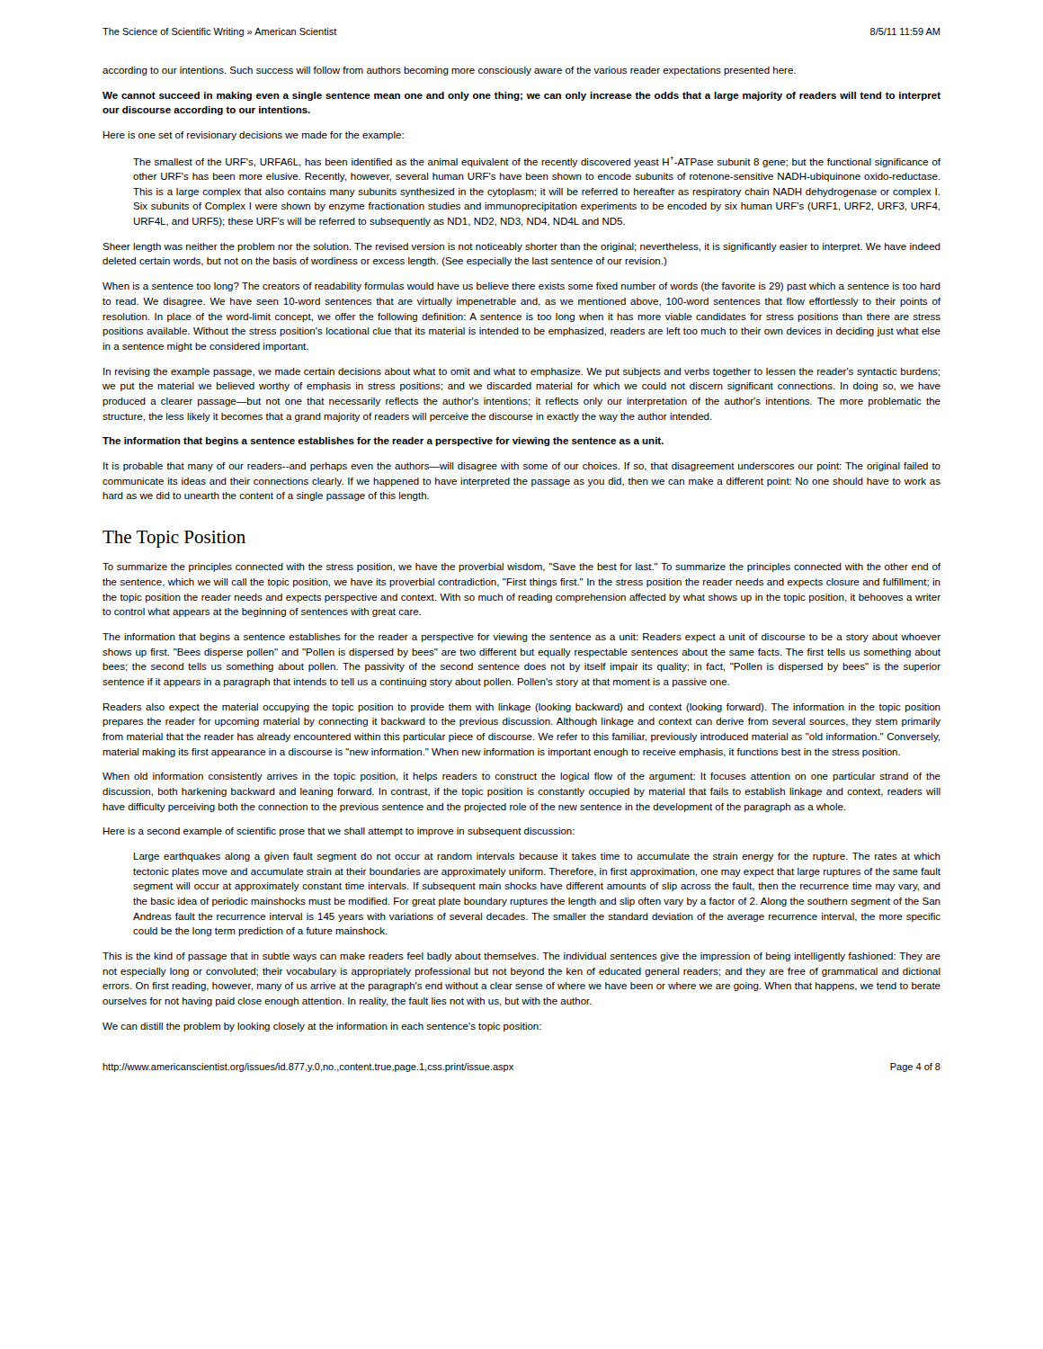The Science of Scientific Writing » American Scientist
8/5/11 11:59 AM
according to our intentions. Such success will follow from authors becoming more consciously aware of the various reader expectations presented here.
We cannot succeed in making even a single sentence mean one and only one thing; we can only increase the odds that a large majority of readers will tend to interpret our discourse according to our intentions.
Here is one set of revisionary decisions we made for the example:
The smallest of the URF's, URFA6L, has been identified as the animal equivalent of the recently discovered yeast H+-ATPase subunit 8 gene; but the functional significance of other URF's has been more elusive. Recently, however, several human URF's have been shown to encode subunits of rotenone-sensitive NADH-ubiquinone oxido-reductase. This is a large complex that also contains many subunits synthesized in the cytoplasm; it will be referred to hereafter as respiratory chain NADH dehydrogenase or complex I. Six subunits of Complex I were shown by enzyme fractionation studies and immunoprecipitation experiments to be encoded by six human URF's (URF1, URF2, URF3, URF4, URF4L, and URF5); these URF's will be referred to subsequently as ND1, ND2, ND3, ND4, ND4L and ND5.
Sheer length was neither the problem nor the solution. The revised version is not noticeably shorter than the original; nevertheless, it is significantly easier to interpret. We have indeed deleted certain words, but not on the basis of wordiness or excess length. (See especially the last sentence of our revision.)
When is a sentence too long? The creators of readability formulas would have us believe there exists some fixed number of words (the favorite is 29) past which a sentence is too hard to read. We disagree. We have seen 10-word sentences that are virtually impenetrable and, as we mentioned above, 100-word sentences that flow effortlessly to their points of resolution. In place of the word-limit concept, we offer the following definition: A sentence is too long when it has more viable candidates for stress positions than there are stress positions available. Without the stress position's locational clue that its material is intended to be emphasized, readers are left too much to their own devices in deciding just what else in a sentence might be considered important.
In revising the example passage, we made certain decisions about what to omit and what to emphasize. We put subjects and verbs together to lessen the reader's syntactic burdens; we put the material we believed worthy of emphasis in stress positions; and we discarded material for which we could not discern significant connections. In doing so, we have produced a clearer passage—but not one that necessarily reflects the author's intentions; it reflects only our interpretation of the author's intentions. The more problematic the structure, the less likely it becomes that a grand majority of readers will perceive the discourse in exactly the way the author intended.
The information that begins a sentence establishes for the reader a perspective for viewing the sentence as a unit.
It is probable that many of our readers--and perhaps even the authors—will disagree with some of our choices. If so, that disagreement underscores our point: The original failed to communicate its ideas and their connections clearly. If we happened to have interpreted the passage as you did, then we can make a different point: No one should have to work as hard as we did to unearth the content of a single passage of this length.
The Topic Position
To summarize the principles connected with the stress position, we have the proverbial wisdom, "Save the best for last." To summarize the principles connected with the other end of the sentence, which we will call the topic position, we have its proverbial contradiction, "First things first." In the stress position the reader needs and expects closure and fulfillment; in the topic position the reader needs and expects perspective and context. With so much of reading comprehension affected by what shows up in the topic position, it behooves a writer to control what appears at the beginning of sentences with great care.
The information that begins a sentence establishes for the reader a perspective for viewing the sentence as a unit: Readers expect a unit of discourse to be a story about whoever shows up first. "Bees disperse pollen" and "Pollen is dispersed by bees" are two different but equally respectable sentences about the same facts. The first tells us something about bees; the second tells us something about pollen. The passivity of the second sentence does not by itself impair its quality; in fact, "Pollen is dispersed by bees" is the superior sentence if it appears in a paragraph that intends to tell us a continuing story about pollen. Pollen's story at that moment is a passive one.
Readers also expect the material occupying the topic position to provide them with linkage (looking backward) and context (looking forward). The information in the topic position prepares the reader for upcoming material by connecting it backward to the previous discussion. Although linkage and context can derive from several sources, they stem primarily from material that the reader has already encountered within this particular piece of discourse. We refer to this familiar, previously introduced material as "old information." Conversely, material making its first appearance in a discourse is "new information." When new information is important enough to receive emphasis, it functions best in the stress position.
When old information consistently arrives in the topic position, it helps readers to construct the logical flow of the argument: It focuses attention on one particular strand of the discussion, both harkening backward and leaning forward. In contrast, if the topic position is constantly occupied by material that fails to establish linkage and context, readers will have difficulty perceiving both the connection to the previous sentence and the projected role of the new sentence in the development of the paragraph as a whole.
Here is a second example of scientific prose that we shall attempt to improve in subsequent discussion:
Large earthquakes along a given fault segment do not occur at random intervals because it takes time to accumulate the strain energy for the rupture. The rates at which tectonic plates move and accumulate strain at their boundaries are approximately uniform. Therefore, in first approximation, one may expect that large ruptures of the same fault segment will occur at approximately constant time intervals. If subsequent main shocks have different amounts of slip across the fault, then the recurrence time may vary, and the basic idea of periodic mainshocks must be modified. For great plate boundary ruptures the length and slip often vary by a factor of 2. Along the southern segment of the San Andreas fault the recurrence interval is 145 years with variations of several decades. The smaller the standard deviation of the average recurrence interval, the more specific could be the long term prediction of a future mainshock.
This is the kind of passage that in subtle ways can make readers feel badly about themselves. The individual sentences give the impression of being intelligently fashioned: They are not especially long or convoluted; their vocabulary is appropriately professional but not beyond the ken of educated general readers; and they are free of grammatical and dictional errors. On first reading, however, many of us arrive at the paragraph's end without a clear sense of where we have been or where we are going. When that happens, we tend to berate ourselves for not having paid close enough attention. In reality, the fault lies not with us, but with the author.
We can distill the problem by looking closely at the information in each sentence's topic position:
http://www.americanscientist.org/issues/id.877,y.0,no.,content.true,page.1,css.print/issue.aspx
Page 4 of 8